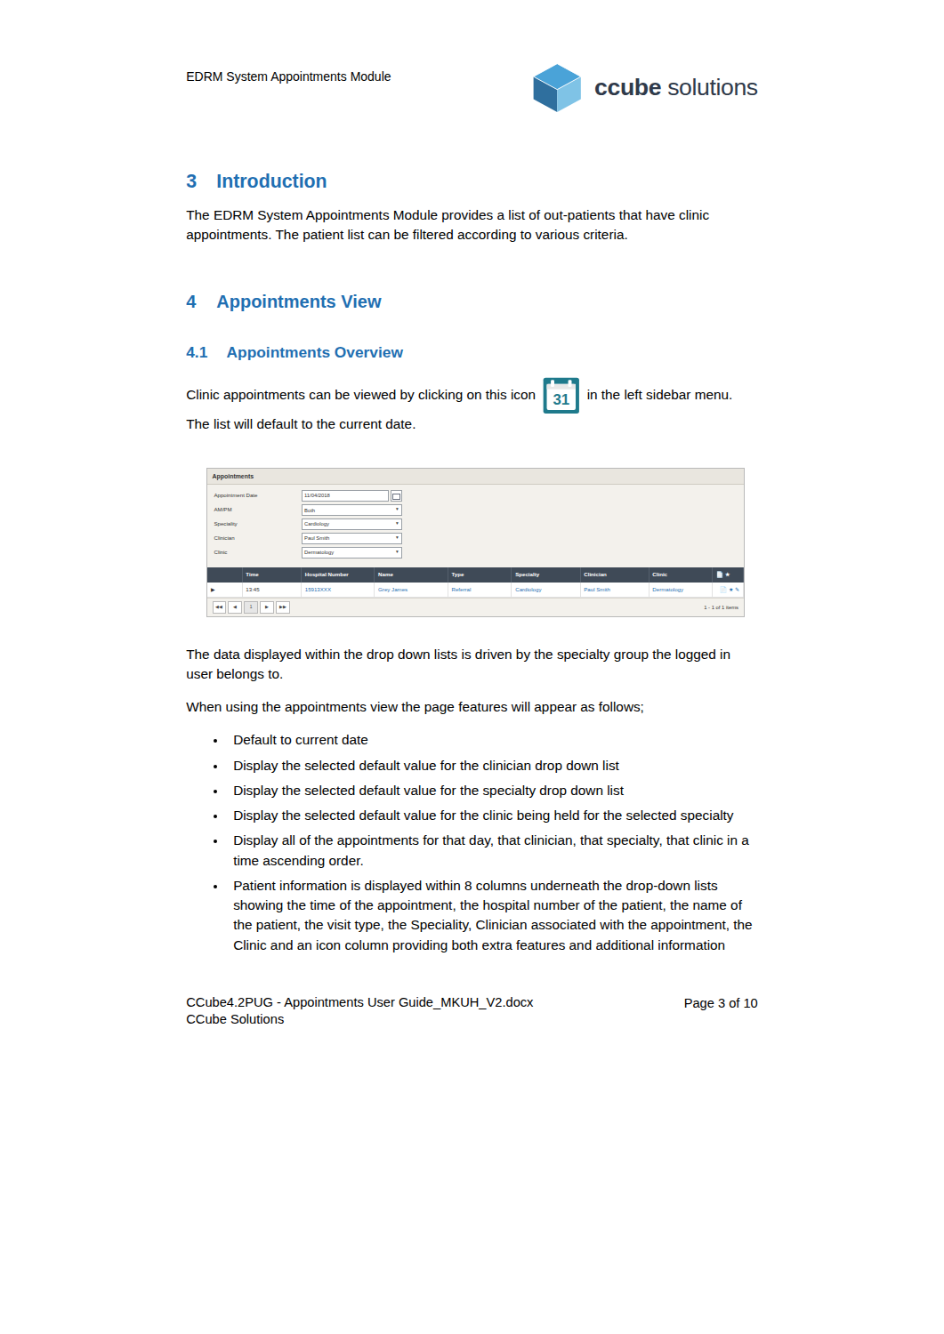EDRM System Appointments Module
ccube solutions
3 Introduction
The EDRM System Appointments Module provides a list of out-patients that have clinic appointments. The patient list can be filtered according to various criteria.
4 Appointments View
4.1 Appointments Overview
Clinic appointments can be viewed by clicking on this icon 31 in the left sidebar menu. The list will default to the current date.
Appointments
Appointment Date
11/04/2018
AM/PM
Both▼
Speciality
Cardiology▼
Clinician
Paul Smith▼
Clinic
Dermatology▼
| | Time | Hospital Number | Name | Type | Specialty | Clinician | Clinic | 📄 ★ |
| --- | --- | --- | --- | --- | --- | --- | --- | --- |
| ▶ | 13:45 | 15913XXX | Grey James | Referral | Cardiology | Paul Smith | Dermatology | 📄 ★ ✎ |
◀◀
◀
1
▶
▶▶
1 - 1 of 1 items
The data displayed within the drop down lists is driven by the specialty group the logged in user belongs to.
When using the appointments view the page features will appear as follows;
Default to current date
Display the selected default value for the clinician drop down list
Display the selected default value for the specialty drop down list
Display the selected default value for the clinic being held for the selected specialty
Display all of the appointments for that day, that clinician, that specialty, that clinic in a time ascending order.
Patient information is displayed within 8 columns underneath the drop-down lists showing the time of the appointment, the hospital number of the patient, the name of the patient, the visit type, the Speciality, Clinician associated with the appointment, the Clinic and an icon column providing both extra features and additional information
CCube4.2PUG - Appointments User Guide_MKUH_V2.docx
CCube Solutions
Page 3 of 10